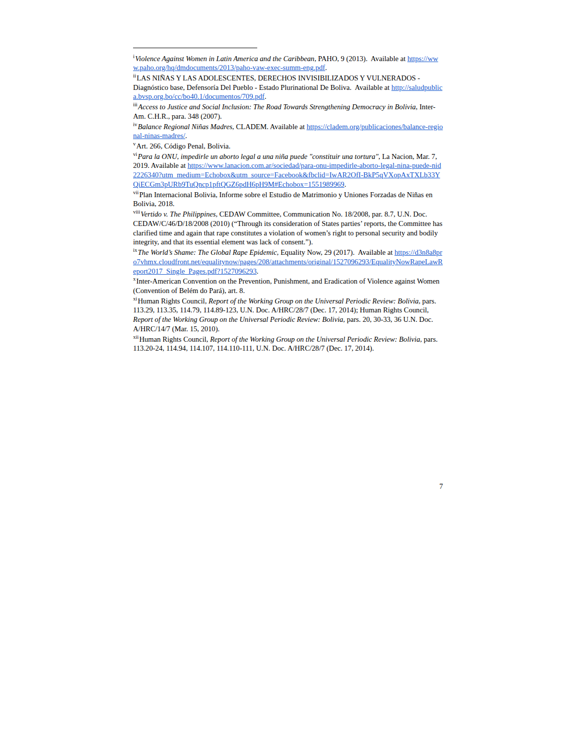iViolence Against Women in Latin America and the Caribbean, PAHO, 9 (2013). Available at https://www.paho.org/hq/dmdocuments/2013/paho-vaw-exec-summ-eng.pdf.
iiLAS NIÑAS Y LAS ADOLESCENTES, DERECHOS INVISIBILIZADOS Y VULNERADOS -Diagnóstico base, Defensoría Del Pueblo - Estado Plurinational De Boliva. Available at http://saludpublica.bvsp.org.bo/cc/bo40.1/documentos/709.pdf.
iiiAccess to Justice and Social Inclusion: The Road Towards Strengthening Democracy in Bolivia, Inter-Am. C.H.R., para. 348 (2007).
ivBalance Regional Niñas Madres, CLADEM. Available at https://cladem.org/publicaciones/balance-regional-ninas-madres/.
vArt. 266, Código Penal, Bolivia.
viPara la ONU, impedirle un aborto legal a una niña puede "constituir una tortura", La Nacion, Mar. 7, 2019. Available at https://www.lanacion.com.ar/sociedad/para-onu-impedirle-aborto-legal-nina-puede-nid2226340?utm_medium=Echobox&utm_source=Facebook&fbclid=IwAR2OfI-BkP5qVXopAxTXLb33YQiECGm3pURb9TuQncp1pftQGZ6pdH6pH9M#Echobox=1551989969.
viiPlan Internacional Bolivia, Informe sobre el Estudio de Matrimonio y Uniones Forzadas de Niñas en Bolivia, 2018.
viiiVertido v. The Philippines, CEDAW Committee, Communication No. 18/2008, par. 8.7, U.N. Doc. CEDAW/C/46/D/18/2008 (2010) (“Through its consideration of States parties’ reports, the Committee has clarified time and again that rape constitutes a violation of women’s right to personal security and bodily integrity, and that its essential element was lack of consent.”).
ixThe World’s Shame: The Global Rape Epidemic, Equality Now, 29 (2017). Available at https://d3n8a8pro7vhmx.cloudfront.net/equalitynow/pages/208/attachments/original/1527096293/EqualityNowRapeLawReport2017_Single_Pages.pdf?1527096293.
xInter-American Convention on the Prevention, Punishment, and Eradication of Violence against Women (Convention of Belém do Pará), art. 8.
xiHuman Rights Council, Report of the Working Group on the Universal Periodic Review: Bolivia, pars. 113.29, 113.35, 114.79, 114.89-123, U.N. Doc. A/HRC/28/7 (Dec. 17, 2014); Human Rights Council, Report of the Working Group on the Universal Periodic Review: Bolivia, pars. 20, 30-33, 36 U.N. Doc. A/HRC/14/7 (Mar. 15, 2010).
xiiHuman Rights Council, Report of the Working Group on the Universal Periodic Review: Bolivia, pars. 113.20-24, 114.94, 114.107, 114.110-111, U.N. Doc. A/HRC/28/7 (Dec. 17, 2014).
7